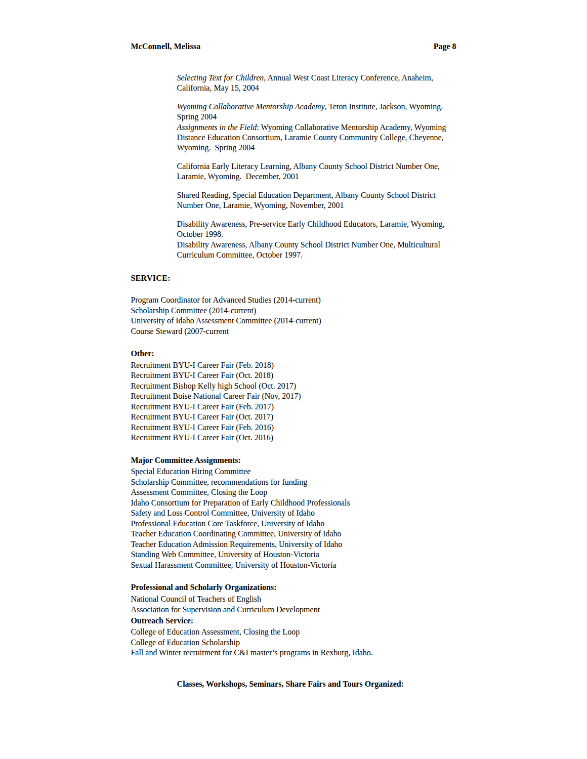McConnell, Melissa Page 8
Selecting Text for Children, Annual West Coast Literacy Conference, Anaheim, California, May 15, 2004
Wyoming Collaborative Mentorship Academy, Teton Institute, Jackson, Wyoming. Spring 2004
Assignments in the Field: Wyoming Collaborative Mentorship Academy, Wyoming Distance Education Consortium, Laramie County Community College, Cheyenne, Wyoming. Spring 2004
California Early Literacy Learning, Albany County School District Number One, Laramie, Wyoming. December, 2001
Shared Reading, Special Education Department, Albany County School District Number One, Laramie, Wyoming, November, 2001
Disability Awareness, Pre-service Early Childhood Educators, Laramie, Wyoming, October 1998.
Disability Awareness, Albany County School District Number One, Multicultural Curriculum Committee, October 1997.
SERVICE:
Program Coordinator for Advanced Studies (2014-current)
Scholarship Committee (2014-current)
University of Idaho Assessment Committee (2014-current)
Course Steward (2007-current
Other:
Recruitment BYU-I Career Fair (Feb. 2018)
Recruitment BYU-I Career Fair (Oct. 2018)
Recruitment Bishop Kelly high School (Oct. 2017)
Recruitment Boise National Career Fair (Nov, 2017)
Recruitment BYU-I Career Fair (Feb. 2017)
Recruitment BYU-I Career Fair (Oct. 2017)
Recruitment BYU-I Career Fair (Feb. 2016)
Recruitment BYU-I Career Fair (Oct. 2016)
Major Committee Assignments:
Special Education Hiring Committee
Scholarship Committee, recommendations for funding
Assessment Committee, Closing the Loop
Idaho Consortium for Preparation of Early Childhood Professionals
Safety and Loss Control Committee, University of Idaho
Professional Education Core Taskforce, University of Idaho
Teacher Education Coordinating Committee, University of Idaho
Teacher Education Admission Requirements, University of Idaho
Standing Web Committee, University of Houston-Victoria
Sexual Harassment Committee, University of Houston-Victoria
Professional and Scholarly Organizations:
National Council of Teachers of English
Association for Supervision and Curriculum Development
Outreach Service:
College of Education Assessment, Closing the Loop
College of Education Scholarship
Fall and Winter recruitment for C&I master’s programs in Rexburg, Idaho.
Classes, Workshops, Seminars, Share Fairs and Tours Organized: